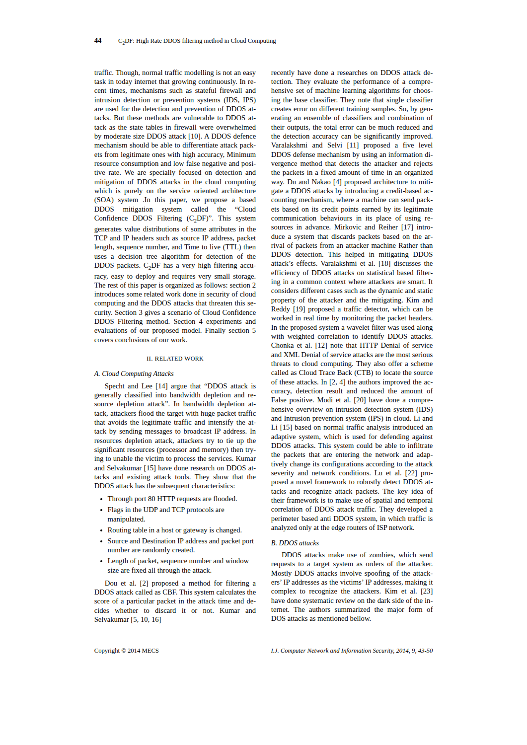44 C2DF: High Rate DDOS filtering method in Cloud Computing
traffic. Though, normal traffic modelling is not an easy task in today internet that growing continuously. In recent times, mechanisms such as stateful firewall and intrusion detection or prevention systems (IDS, IPS) are used for the detection and prevention of DDOS attacks. But these methods are vulnerable to DDOS attack as the state tables in firewall were overwhelmed by moderate size DDOS attack [10]. A DDOS defence mechanism should be able to differentiate attack packets from legitimate ones with high accuracy, Minimum resource consumption and low false negative and positive rate. We are specially focused on detection and mitigation of DDOS attacks in the cloud computing which is purely on the service oriented architecture (SOA) system .In this paper, we propose a based DDOS mitigation system called the “Cloud Confidence DDOS Filtering (C2DF)”. This system generates value distributions of some attributes in the TCP and IP headers such as source IP address, packet length, sequence number, and Time to live (TTL) then uses a decision tree algorithm for detection of the DDOS packets. C2DF has a very high filtering accuracy, easy to deploy and requires very small storage. The rest of this paper is organized as follows: section 2 introduces some related work done in security of cloud computing and the DDOS attacks that threaten this security. Section 3 gives a scenario of Cloud Confidence DDOS Filtering method. Section 4 experiments and evaluations of our proposed model. Finally section 5 covers conclusions of our work.
II. RELATED WORK
A. Cloud Computing Attacks
Specht and Lee [14] argue that “DDOS attack is generally classified into bandwidth depletion and resource depletion attack”. In bandwidth depletion attack, attackers flood the target with huge packet traffic that avoids the legitimate traffic and intensify the attack by sending messages to broadcast IP address. In resources depletion attack, attackers try to tie up the significant resources (processor and memory) then trying to unable the victim to process the services. Kumar and Selvakumar [15] have done research on DDOS attacks and existing attack tools. They show that the DDOS attack has the subsequent characteristics:
Through port 80 HTTP requests are flooded.
Flags in the UDP and TCP protocols are manipulated.
Routing table in a host or gateway is changed.
Source and Destination IP address and packet port number are randomly created.
Length of packet, sequence number and window size are fixed all through the attack.
Dou et al. [2] proposed a method for filtering a DDOS attack called as CBF. This system calculates the score of a particular packet in the attack time and decides whether to discard it or not. Kumar and Selvakumar [5, 10, 16]
recently have done a researches on DDOS attack detection. They evaluate the performance of a comprehensive set of machine learning algorithms for choosing the base classifier. They note that single classifier creates error on different training samples. So, by generating an ensemble of classifiers and combination of their outputs, the total error can be much reduced and the detection accuracy can be significantly improved. Varalakshmi and Selvi [11] proposed a five level DDOS defense mechanism by using an information divergence method that detects the attacker and rejects the packets in a fixed amount of time in an organized way. Du and Nakao [4] proposed architecture to mitigate a DDOS attacks by introducing a credit-based accounting mechanism, where a machine can send packets based on its credit points earned by its legitimate communication behaviours in its place of using resources in advance. Mirkovic and Reiher [17] introduce a system that discards packets based on the arrival of packets from an attacker machine Rather than DDOS detection. This helped in mitigating DDOS attack’s effects. Varalakshmi et al. [18] discusses the efficiency of DDOS attacks on statistical based filtering in a common context where attackers are smart. It considers different cases such as the dynamic and static property of the attacker and the mitigating. Kim and Reddy [19] proposed a traffic detector, which can be worked in real time by monitoring the packet headers. In the proposed system a wavelet filter was used along with weighted correlation to identify DDOS attacks. Chonka et al. [12] note that HTTP Denial of service and XML Denial of service attacks are the most serious threats to cloud computing. They also offer a scheme called as Cloud Trace Back (CTB) to locate the source of these attacks. In [2, 4] the authors improved the accuracy, detection result and reduced the amount of False positive. Modi et al. [20] have done a comprehensive overview on intrusion detection system (IDS) and Intrusion prevention system (IPS) in cloud. Li and Li [15] based on normal traffic analysis introduced an adaptive system, which is used for defending against DDOS attacks. This system could be able to infiltrate the packets that are entering the network and adaptively change its configurations according to the attack severity and network conditions. Lu et al. [22] proposed a novel framework to robustly detect DDOS attacks and recognize attack packets. The key idea of their framework is to make use of spatial and temporal correlation of DDOS attack traffic. They developed a perimeter based anti DDOS system, in which traffic is analyzed only at the edge routers of ISP network.
B. DDOS attacks
DDOS attacks make use of zombies, which send requests to a target system as orders of the attacker. Mostly DDOS attacks involve spoofing of the attackers’ IP addresses as the victims’ IP addresses, making it complex to recognize the attackers. Kim et al. [23] have done systematic review on the dark side of the internet. The authors summarized the major form of DOS attacks as mentioned bellow.
Copyright © 2014 MECS I.J. Computer Network and Information Security, 2014, 9, 43-50